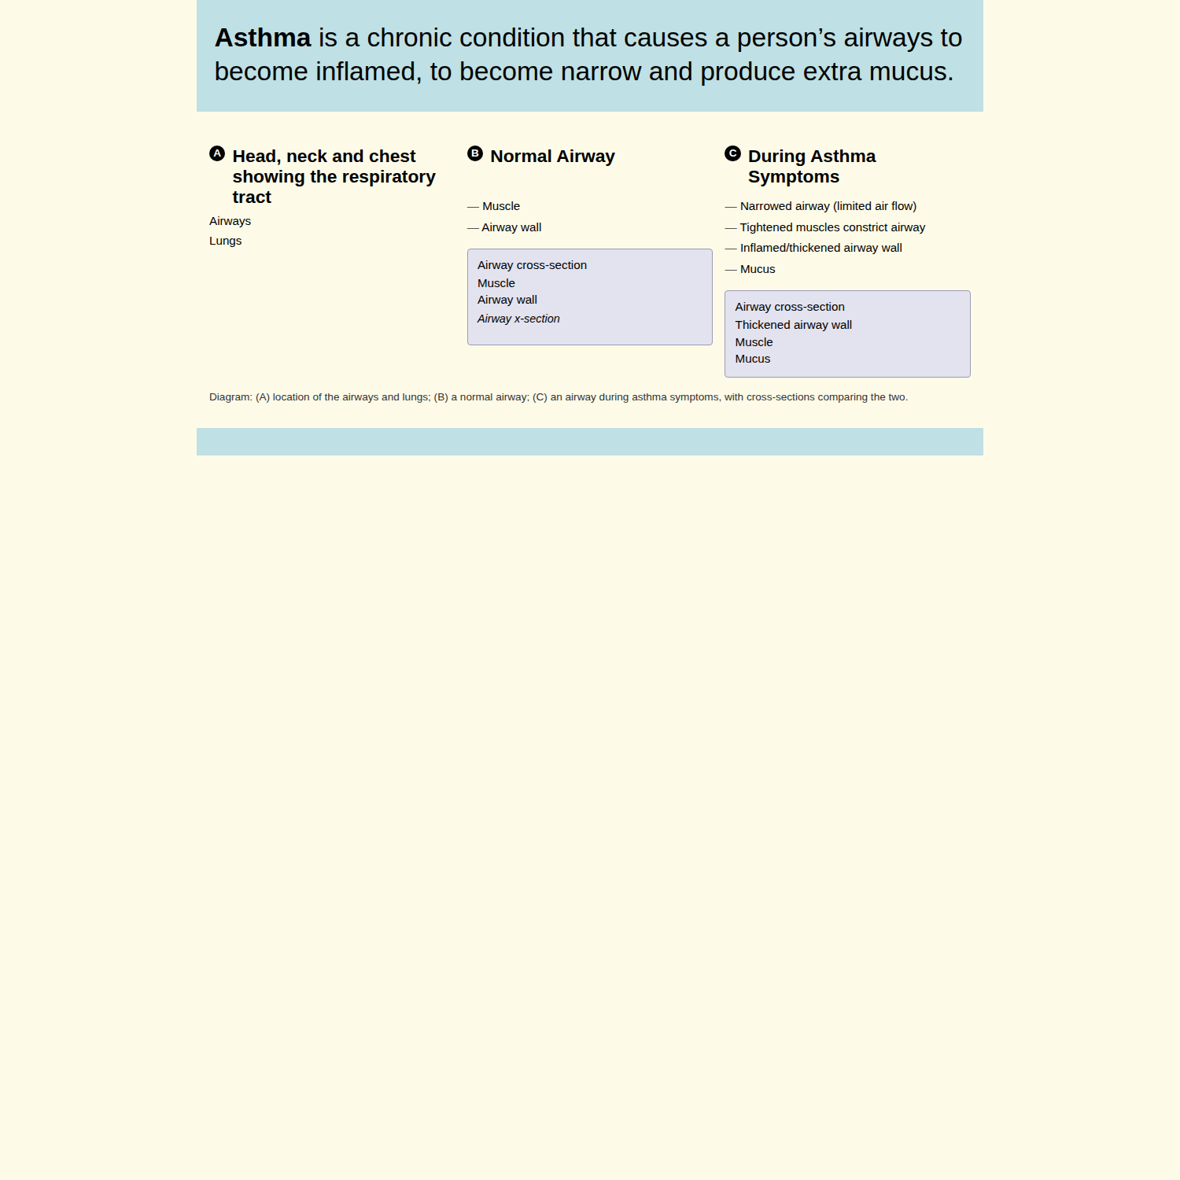Asthma is a chronic condition that causes a person’s airways to become inflamed, to become narrow and produce extra mucus.
A Head, neck and chest showing the respiratory tract
Airways
Lungs
B Normal Airway
Muscle
Airway wall
Airway cross-section
Muscle
Airway wall
Airway x-section
C During Asthma Symptoms
Narrowed airway (limited air flow)
Tightened muscles constrict airway
Inflamed/thickened airway wall
Mucus
Airway cross-section
Thickened airway wall
Muscle
Mucus
Diagram: (A) location of the airways and lungs; (B) a normal airway; (C) an airway during asthma symptoms, with cross-sections comparing the two.